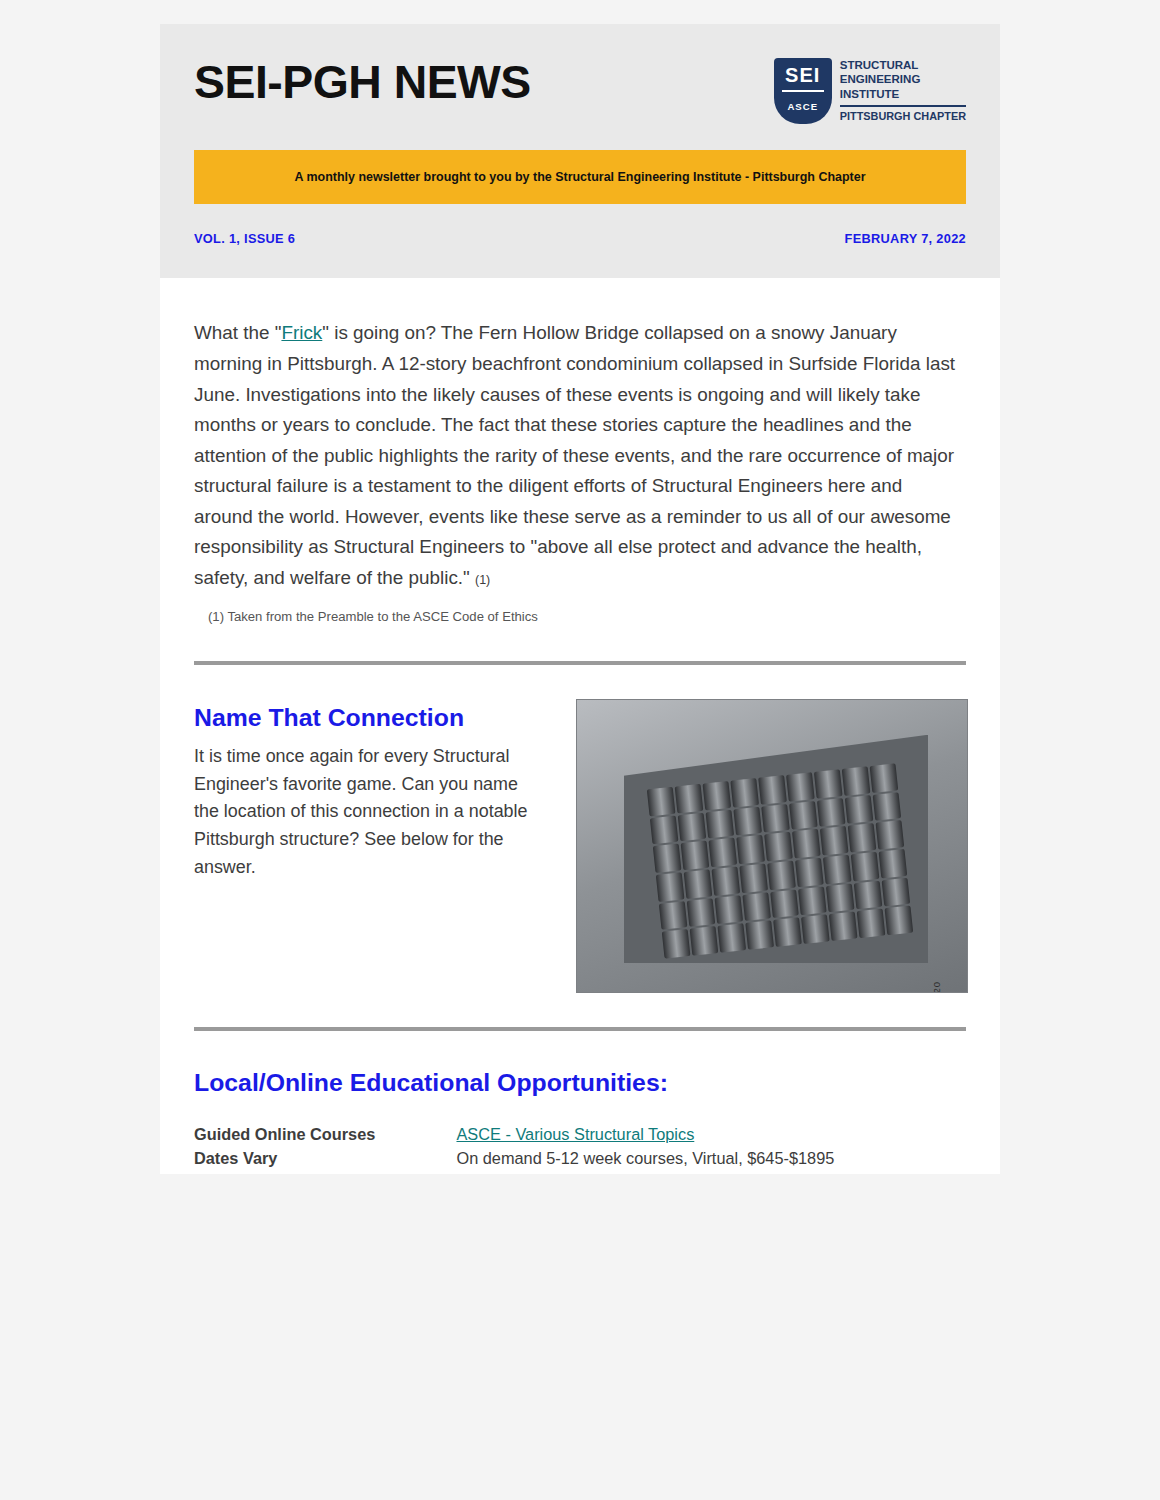SEI-PGH NEWS
SEI ASCE
Structural
Engineering
Institute Pittsburgh Chapter
A monthly newsletter brought to you by the Structural Engineering Institute - Pittsburgh Chapter
VOL. 1, ISSUE 6 FEBRUARY 7, 2022
What the "Frick" is going on? The Fern Hollow Bridge collapsed on a snowy January morning in Pittsburgh. A 12-story beachfront condominium collapsed in Surfside Florida last June. Investigations into the likely causes of these events is ongoing and will likely take months or years to conclude. The fact that these stories capture the headlines and the attention of the public highlights the rarity of these events, and the rare occurrence of major structural failure is a testament to the diligent efforts of Structural Engineers here and around the world. However, events like these serve as a reminder to us all of our awesome responsibility as Structural Engineers to "above all else protect and advance the health, safety, and welfare of the public." (1)
(1) Taken from the Preamble to the ASCE Code of Ethics
Name That Connection
It is time once again for every Structural Engineer's favorite game. Can you name the location of this connection in a notable Pittsburgh structure? See below for the answer.
C2-120
Local/Online Educational Opportunities:
| Guided Online Courses Dates Vary | ASCE - Various Structural Topics On demand 5-12 week courses, Virtual, $645-$1895 |